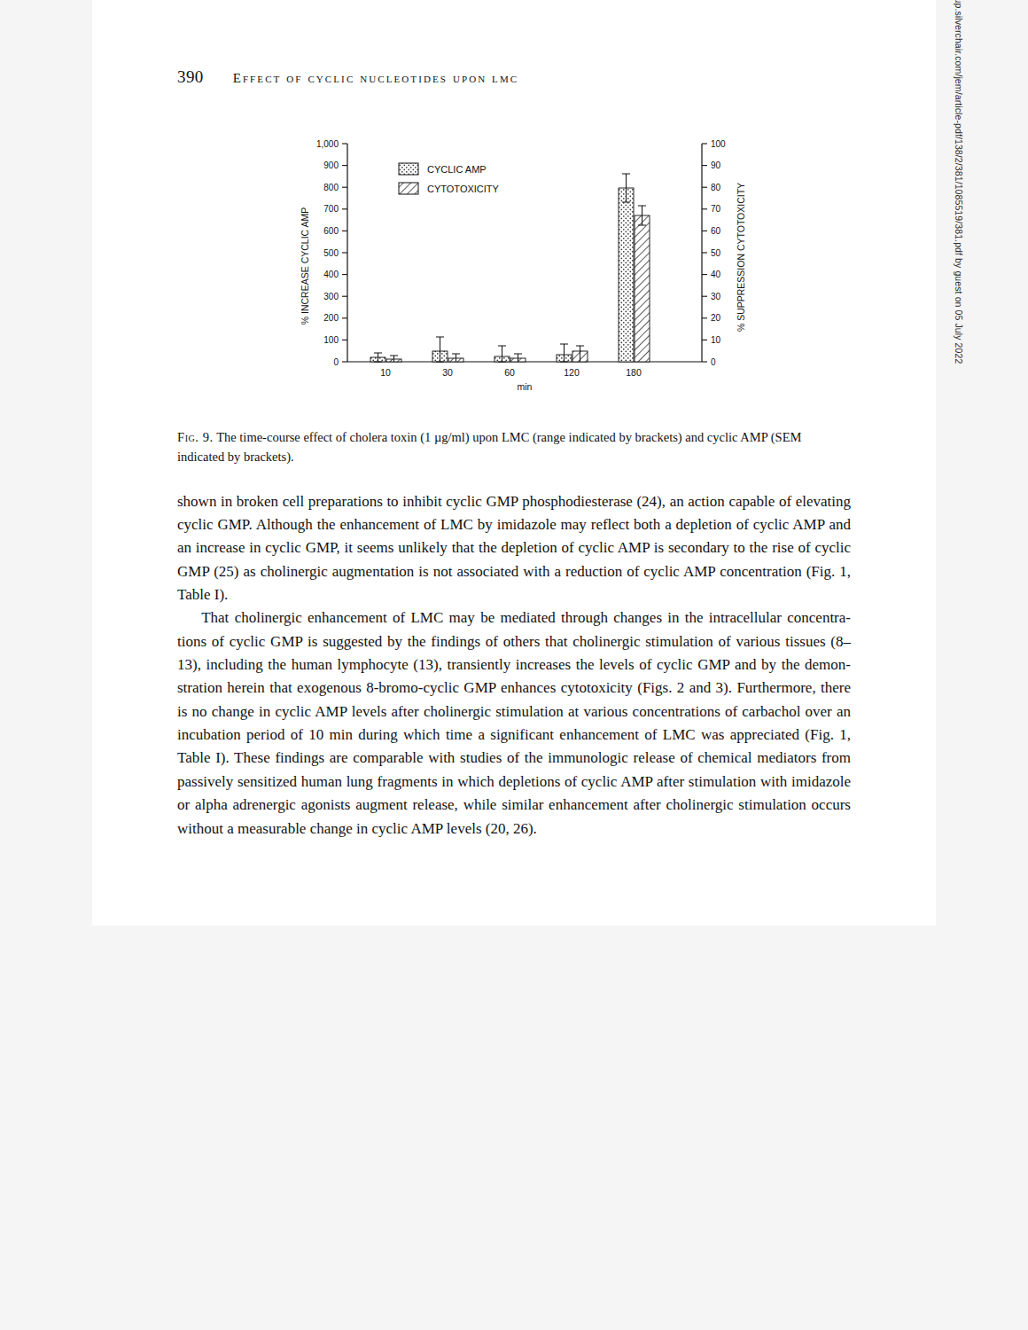390 Effect of cyclic nucleotides upon LMC
0 100 200 300 400 500 600 700 800 900 1,000 0 10 20 30 40 50 60 70 80 90 100 % INCREASE CYCLIC AMP % SUPPRESSION CYTOTOXICITY CYCLIC AMP CYTOTOXICITY 10 30 60 120 180 min
Fig. 9. The time-course effect of cholera toxin (1 µg/ml) upon LMC (range indicated by brackets) and cyclic AMP (SEM indicated by brackets).
shown in broken cell preparations to inhibit cyclic GMP phosphodiesterase (24), an action capable of elevating cyclic GMP. Although the enhancement of LMC by imidazole may reflect both a depletion of cyclic AMP and an increase in cyclic GMP, it seems unlikely that the depletion of cyclic AMP is secondary to the rise of cyclic GMP (25) as cholinergic augmentation is not associated with a reduction of cyclic AMP concentration (Fig. 1, Table I).
That cholinergic enhancement of LMC may be mediated through changes in the intracellular concentrations of cyclic GMP is suggested by the findings of others that cholinergic stimulation of various tissues (8–13), including the human lymphocyte (13), transiently increases the levels of cyclic GMP and by the demonstration herein that exogenous 8-bromo-cyclic GMP enhances cytotoxicity (Figs. 2 and 3). Furthermore, there is no change in cyclic AMP levels after cholinergic stimulation at various concentrations of carbachol over an incubation period of 10 min during which time a significant enhancement of LMC was appreciated (Fig. 1, Table I). These findings are comparable with studies of the immunologic release of chemical mediators from passively sensitized human lung fragments in which depletions of cyclic AMP after stimulation with imidazole or alpha adrenergic agonists augment release, while similar enhancement after cholinergic stimulation occurs without a measurable change in cyclic AMP levels (20, 26).
Downloaded from http://rup.silverchair.com/jem/article-pdf/138/2/381/1085519/381.pdf by guest on 05 July 2022